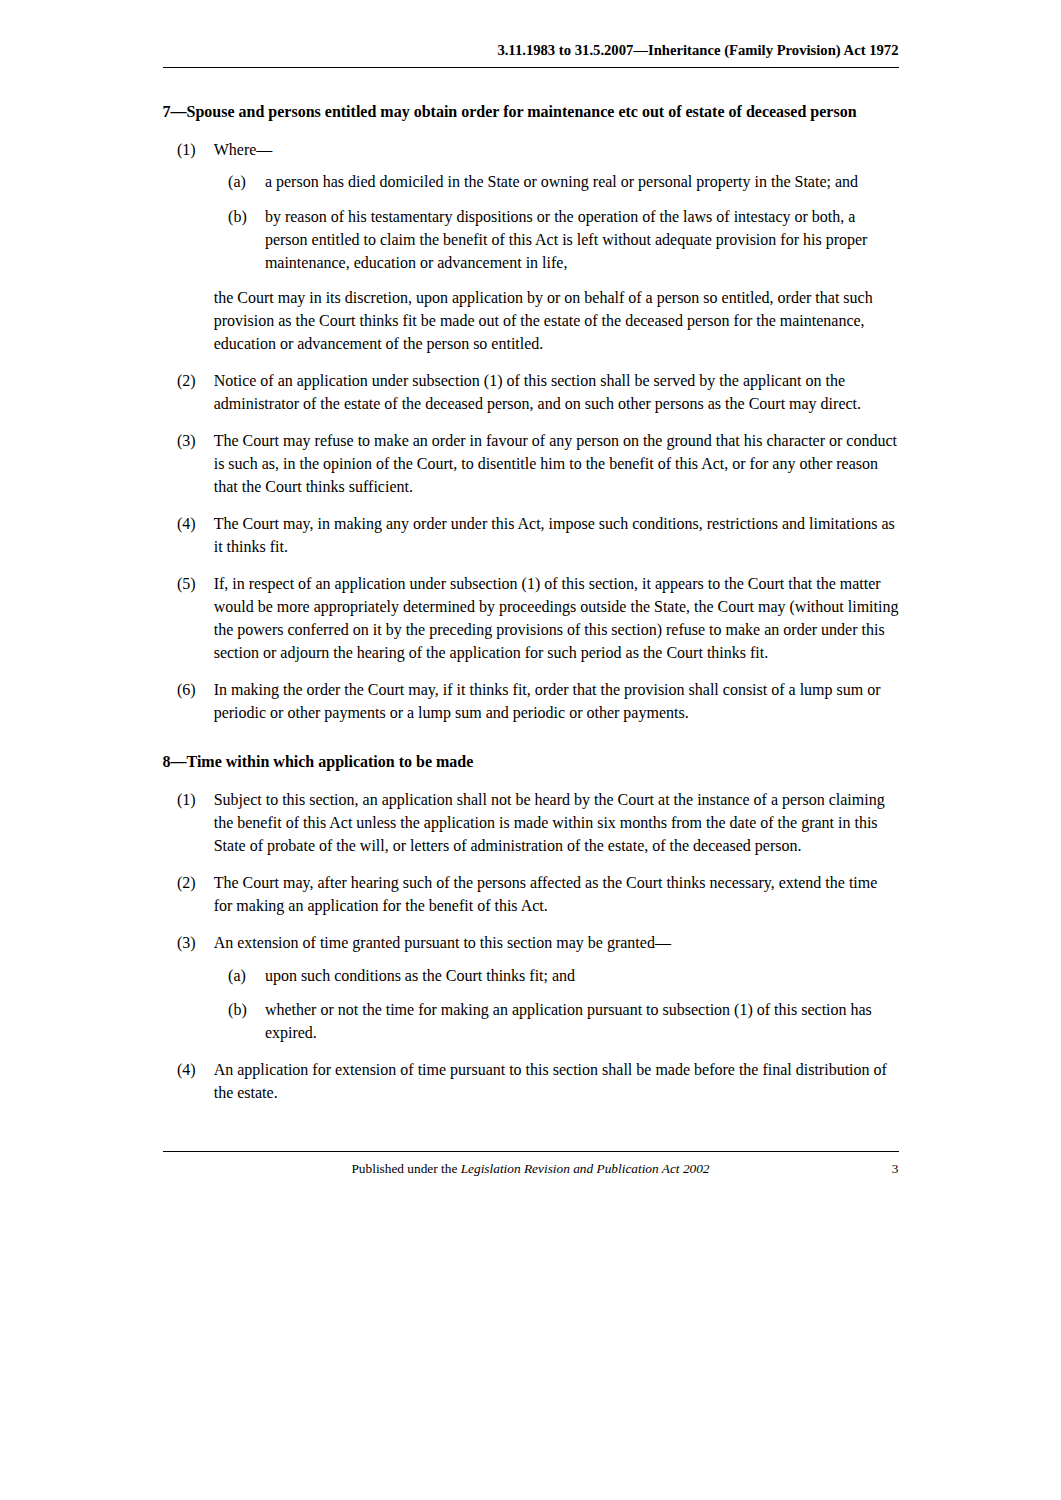3.11.1983 to 31.5.2007—Inheritance (Family Provision) Act 1972
7—Spouse and persons entitled may obtain order for maintenance etc out of estate of deceased person
(1)
Where—
(a) a person has died domiciled in the State or owning real or personal property in the State; and
(b) by reason of his testamentary dispositions or the operation of the laws of intestacy or both, a person entitled to claim the benefit of this Act is left without adequate provision for his proper maintenance, education or advancement in life,
the Court may in its discretion, upon application by or on behalf of a person so entitled, order that such provision as the Court thinks fit be made out of the estate of the deceased person for the maintenance, education or advancement of the person so entitled.
(2)
Notice of an application under subsection (1) of this section shall be served by the applicant on the administrator of the estate of the deceased person, and on such other persons as the Court may direct.
(3)
The Court may refuse to make an order in favour of any person on the ground that his character or conduct is such as, in the opinion of the Court, to disentitle him to the benefit of this Act, or for any other reason that the Court thinks sufficient.
(4)
The Court may, in making any order under this Act, impose such conditions, restrictions and limitations as it thinks fit.
(5)
If, in respect of an application under subsection (1) of this section, it appears to the Court that the matter would be more appropriately determined by proceedings outside the State, the Court may (without limiting the powers conferred on it by the preceding provisions of this section) refuse to make an order under this section or adjourn the hearing of the application for such period as the Court thinks fit.
(6)
In making the order the Court may, if it thinks fit, order that the provision shall consist of a lump sum or periodic or other payments or a lump sum and periodic or other payments.
8—Time within which application to be made
(1)
Subject to this section, an application shall not be heard by the Court at the instance of a person claiming the benefit of this Act unless the application is made within six months from the date of the grant in this State of probate of the will, or letters of administration of the estate, of the deceased person.
(2)
The Court may, after hearing such of the persons affected as the Court thinks necessary, extend the time for making an application for the benefit of this Act.
(3)
An extension of time granted pursuant to this section may be granted—
(a) upon such conditions as the Court thinks fit; and
(b) whether or not the time for making an application pursuant to subsection (1) of this section has expired.
(4)
An application for extension of time pursuant to this section shall be made before the final distribution of the estate.
Published under the Legislation Revision and Publication Act 2002 3